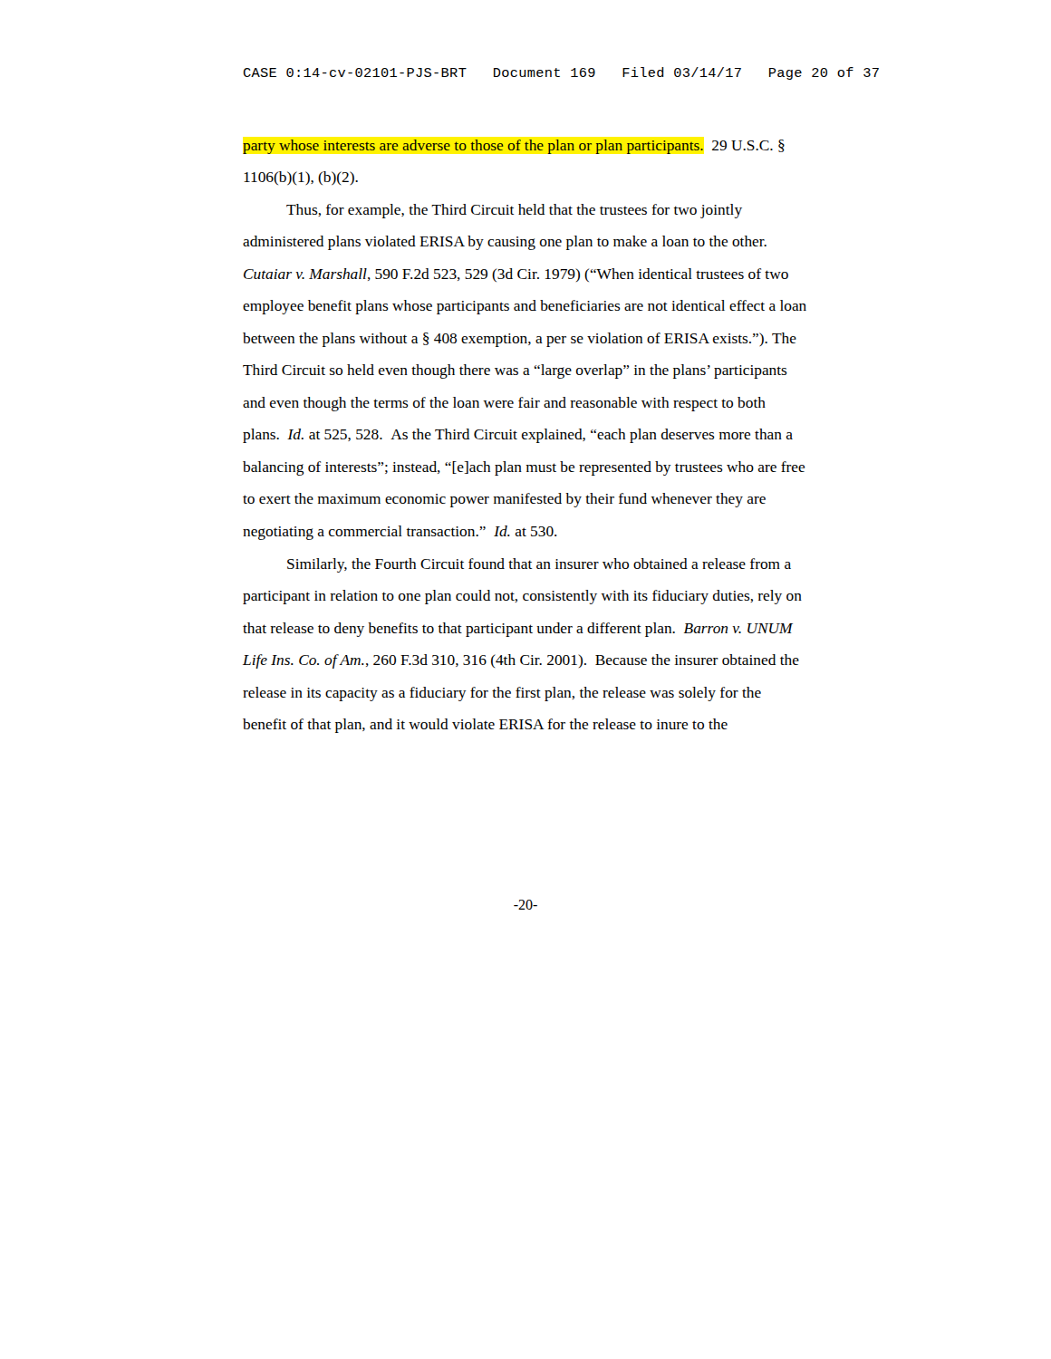CASE 0:14-cv-02101-PJS-BRT Document 169 Filed 03/14/17 Page 20 of 37
party whose interests are adverse to those of the plan or plan participants. 29 U.S.C. § 1106(b)(1), (b)(2).
Thus, for example, the Third Circuit held that the trustees for two jointly administered plans violated ERISA by causing one plan to make a loan to the other. Cutaiar v. Marshall, 590 F.2d 523, 529 (3d Cir. 1979) (“When identical trustees of two employee benefit plans whose participants and beneficiaries are not identical effect a loan between the plans without a § 408 exemption, a per se violation of ERISA exists.”). The Third Circuit so held even though there was a “large overlap” in the plans’ participants and even though the terms of the loan were fair and reasonable with respect to both plans. Id. at 525, 528. As the Third Circuit explained, “each plan deserves more than a balancing of interests”; instead, “[e]ach plan must be represented by trustees who are free to exert the maximum economic power manifested by their fund whenever they are negotiating a commercial transaction.” Id. at 530.
Similarly, the Fourth Circuit found that an insurer who obtained a release from a participant in relation to one plan could not, consistently with its fiduciary duties, rely on that release to deny benefits to that participant under a different plan. Barron v. UNUM Life Ins. Co. of Am., 260 F.3d 310, 316 (4th Cir. 2001). Because the insurer obtained the release in its capacity as a fiduciary for the first plan, the release was solely for the benefit of that plan, and it would violate ERISA for the release to inure to the
-20-